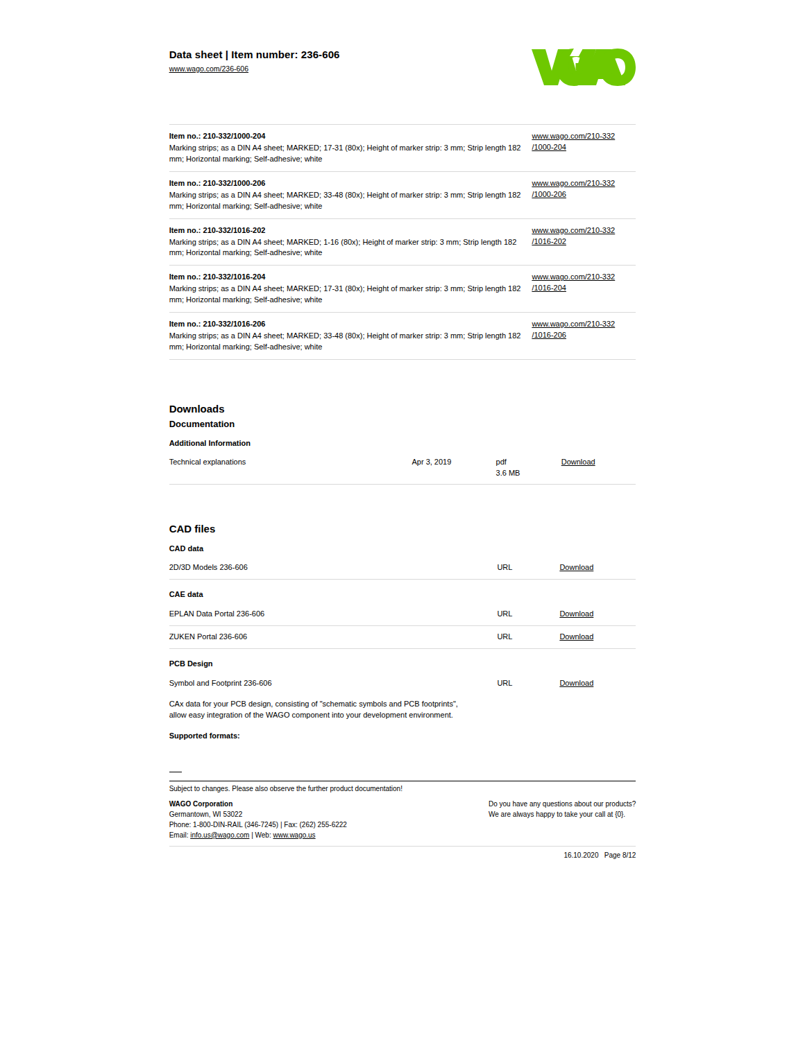Data sheet | Item number: 236-606
www.wago.com/236-606
| Item no.: 210-332/1000-204 Marking strips; as a DIN A4 sheet; MARKED; 17-31 (80x); Height of marker strip: 3 mm; Strip length 182 mm; Horizontal marking; Self-adhesive; white | www.wago.com/210-332 /1000-204 |
| Item no.: 210-332/1000-206 Marking strips; as a DIN A4 sheet; MARKED; 33-48 (80x); Height of marker strip: 3 mm; Strip length 182 mm; Horizontal marking; Self-adhesive; white | www.wago.com/210-332 /1000-206 |
| Item no.: 210-332/1016-202 Marking strips; as a DIN A4 sheet; MARKED; 1-16 (80x); Height of marker strip: 3 mm; Strip length 182 mm; Horizontal marking; Self-adhesive; white | www.wago.com/210-332 /1016-202 |
| Item no.: 210-332/1016-204 Marking strips; as a DIN A4 sheet; MARKED; 17-31 (80x); Height of marker strip: 3 mm; Strip length 182 mm; Horizontal marking; Self-adhesive; white | www.wago.com/210-332 /1016-204 |
| Item no.: 210-332/1016-206 Marking strips; as a DIN A4 sheet; MARKED; 33-48 (80x); Height of marker strip: 3 mm; Strip length 182 mm; Horizontal marking; Self-adhesive; white | www.wago.com/210-332 /1016-206 |
Downloads
Documentation
Additional Information
| Technical explanations | Apr 3, 2019 | pdf 3.6 MB | Download |
CAD files
CAD data
2D/3D Models 236-606
URL
Download
CAE data
EPLAN Data Portal 236-606
URL
Download
ZUKEN Portal 236-606
URL
Download
PCB Design
Symbol and Footprint 236-606
URL
Download
CAx data for your PCB design, consisting of "schematic symbols and PCB footprints",
allow easy integration of the WAGO component into your development environment.
Supported formats:
Subject to changes. Please also observe the further product documentation!
WAGO Corporation
Germantown, WI 53022
Phone: 1-800-DIN-RAIL (346-7245) | Fax: (262) 255-6222
Email: info.us@wago.com | Web: www.wago.us
Do you have any questions about our products?
We are always happy to take your call at {0}.
16.10.2020 Page 8/12